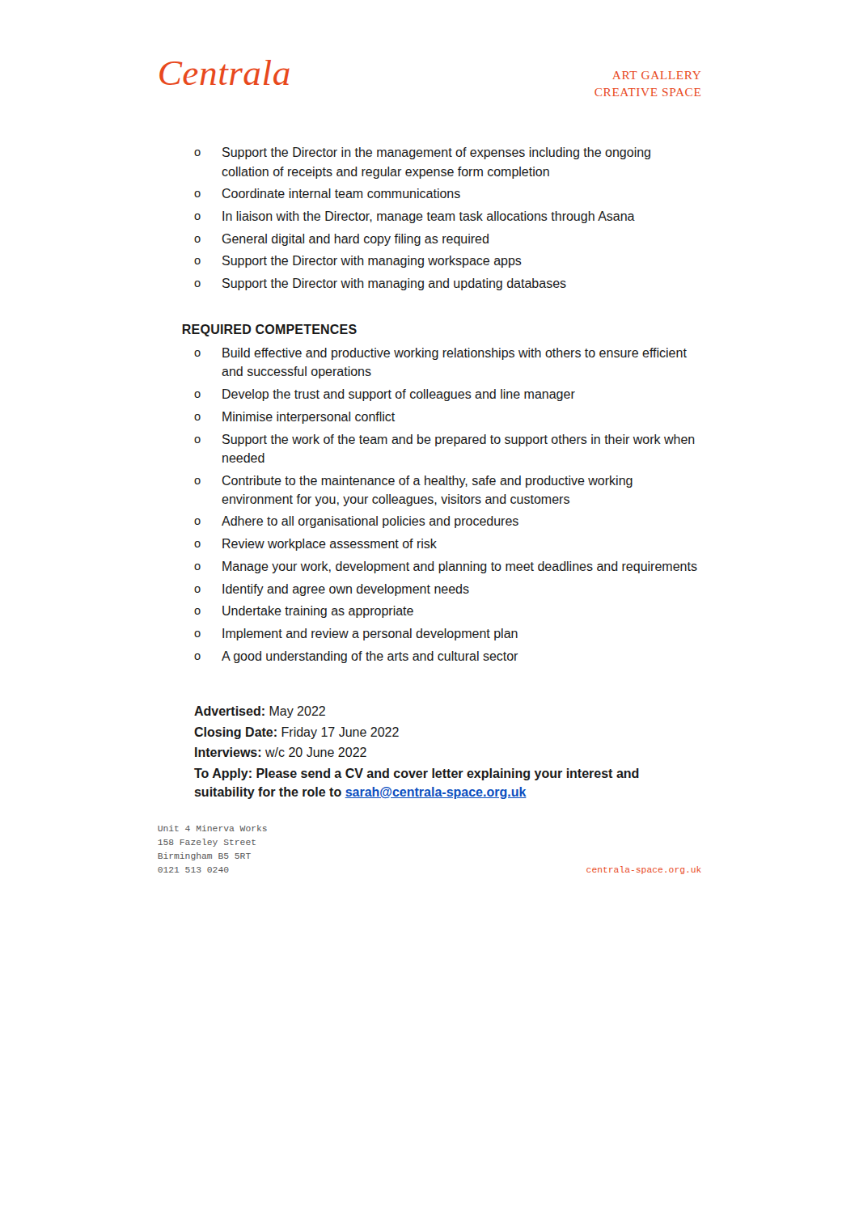Centrala
Art Gallery
Creative Space
Support the Director in the management of expenses including the ongoing collation of receipts and regular expense form completion
Coordinate internal team communications
In liaison with the Director, manage team task allocations through Asana
General digital and hard copy filing as required
Support the Director with managing workspace apps
Support the Director with managing and updating databases
Required Competences
Build effective and productive working relationships with others to ensure efficient and successful operations
Develop the trust and support of colleagues and line manager
Minimise interpersonal conflict
Support the work of the team and be prepared to support others in their work when needed
Contribute to the maintenance of a healthy, safe and productive working environment for you, your colleagues, visitors and customers
Adhere to all organisational policies and procedures
Review workplace assessment of risk
Manage your work, development and planning to meet deadlines and requirements
Identify and agree own development needs
Undertake training as appropriate
Implement and review a personal development plan
A good understanding of the arts and cultural sector
Advertised: May 2022
Closing Date: Friday 17 June 2022
Interviews: w/c 20 June 2022
To Apply: Please send a CV and cover letter explaining your interest and suitability for the role to sarah@centrala-space.org.uk
Unit 4 Minerva Works 158 Fazeley Street Birmingham B5 5RT 0121 513 0240
centrala-space.org.uk